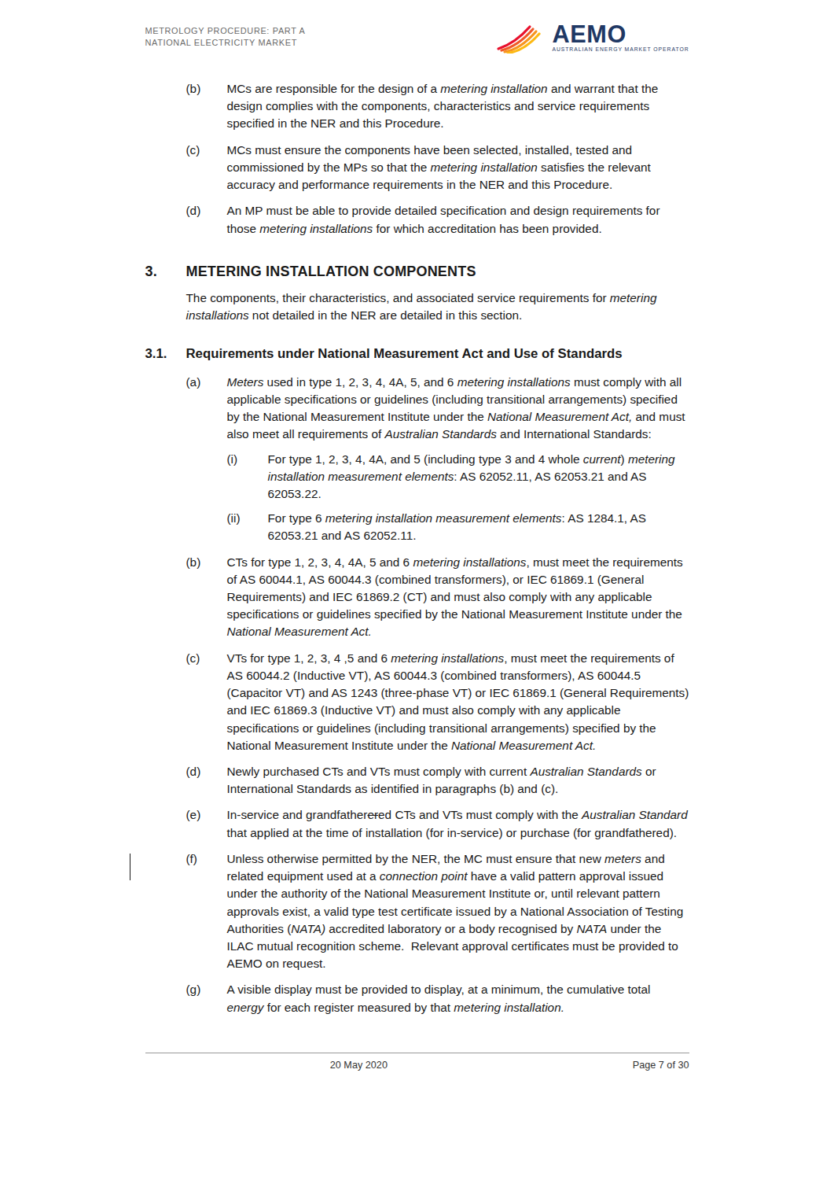Metrology Procedure: Part A
National Electricity Market
AEMO
Australian Energy Market Operator
(b) MCs are responsible for the design of a metering installation and warrant that the design complies with the components, characteristics and service requirements specified in the NER and this Procedure.
(c) MCs must ensure the components have been selected, installed, tested and commissioned by the MPs so that the metering installation satisfies the relevant accuracy and performance requirements in the NER and this Procedure.
(d) An MP must be able to provide detailed specification and design requirements for those metering installations for which accreditation has been provided.
3. Metering Installation Components
The components, their characteristics, and associated service requirements for metering installations not detailed in the NER are detailed in this section.
3.1. Requirements under National Measurement Act and Use of Standards
(a) Meters used in type 1, 2, 3, 4, 4A, 5, and 6 metering installations must comply with all applicable specifications or guidelines (including transitional arrangements) specified by the National Measurement Institute under the National Measurement Act, and must also meet all requirements of Australian Standards and International Standards:
(i) For type 1, 2, 3, 4, 4A, and 5 (including type 3 and 4 whole current) metering installation measurement elements: AS 62052.11, AS 62053.21 and AS 62053.22.
(ii) For type 6 metering installation measurement elements: AS 1284.1, AS 62053.21 and AS 62052.11.
(b) CTs for type 1, 2, 3, 4, 4A, 5 and 6 metering installations, must meet the requirements of AS 60044.1, AS 60044.3 (combined transformers), or IEC 61869.1 (General Requirements) and IEC 61869.2 (CT) and must also comply with any applicable specifications or guidelines specified by the National Measurement Institute under the National Measurement Act.
(c) VTs for type 1, 2, 3, 4 ,5 and 6 metering installations, must meet the requirements of AS 60044.2 (Inductive VT), AS 60044.3 (combined transformers), AS 60044.5 (Capacitor VT) and AS 1243 (three-phase VT) or IEC 61869.1 (General Requirements) and IEC 61869.3 (Inductive VT) and must also comply with any applicable specifications or guidelines (including transitional arrangements) specified by the National Measurement Institute under the National Measurement Act.
(d) Newly purchased CTs and VTs must comply with current Australian Standards or International Standards as identified in paragraphs (b) and (c).
(e) In-service and grandfatherered CTs and VTs must comply with the Australian Standard that applied at the time of installation (for in-service) or purchase (for grandfathered).
(f) Unless otherwise permitted by the NER, the MC must ensure that new meters and related equipment used at a connection point have a valid pattern approval issued under the authority of the National Measurement Institute or, until relevant pattern approvals exist, a valid type test certificate issued by a National Association of Testing Authorities (NATA) accredited laboratory or a body recognised by NATA under the ILAC mutual recognition scheme. Relevant approval certificates must be provided to AEMO on request.
(g) A visible display must be provided to display, at a minimum, the cumulative total energy for each register measured by that metering installation.
20 May 2020 Page 7 of 30